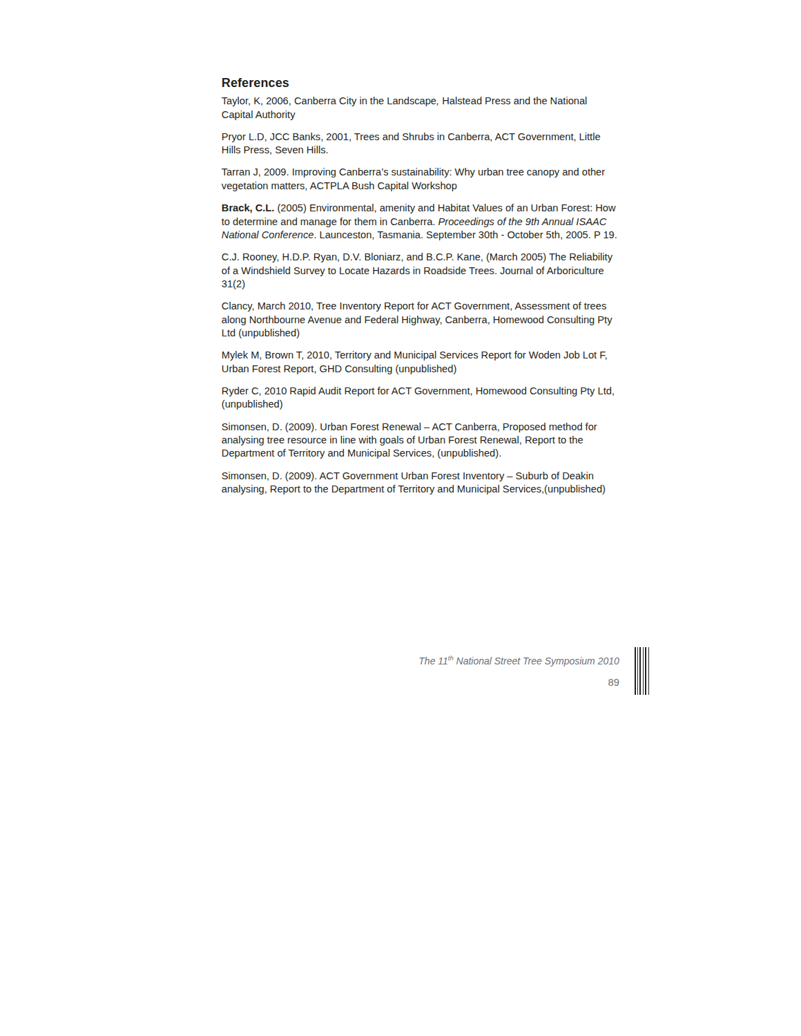References
Taylor, K, 2006, Canberra City in the Landscape, Halstead Press and the National Capital Authority
Pryor L.D, JCC Banks, 2001, Trees and Shrubs in Canberra, ACT Government, Little Hills Press, Seven Hills.
Tarran J, 2009. Improving Canberra’s sustainability: Why urban tree canopy and other vegetation matters, ACTPLA Bush Capital Workshop
Brack, C.L. (2005) Environmental, amenity and Habitat Values of an Urban Forest: How to determine and manage for them in Canberra. Proceedings of the 9th Annual ISAAC National Conference. Launceston, Tasmania. September 30th - October 5th, 2005. P 19.
C.J. Rooney, H.D.P. Ryan, D.V. Bloniarz, and B.C.P. Kane, (March 2005) The Reliability of a Windshield Survey to Locate Hazards in Roadside Trees. Journal of Arboriculture 31(2)
Clancy, March 2010, Tree Inventory Report for ACT Government, Assessment of trees along Northbourne Avenue and Federal Highway, Canberra, Homewood Consulting Pty Ltd (unpublished)
Mylek M, Brown T, 2010, Territory and Municipal Services Report for Woden Job Lot F, Urban Forest Report, GHD Consulting (unpublished)
Ryder C, 2010 Rapid Audit Report for ACT Government, Homewood Consulting Pty Ltd, (unpublished)
Simonsen, D. (2009). Urban Forest Renewal – ACT Canberra, Proposed method for analysing tree resource in line with goals of Urban Forest Renewal, Report to the Department of Territory and Municipal Services, (unpublished).
Simonsen, D. (2009). ACT Government Urban Forest Inventory – Suburb of Deakin analysing, Report to the Department of Territory and Municipal Services,(unpublished)
The 11th National Street Tree Symposium 2010
89